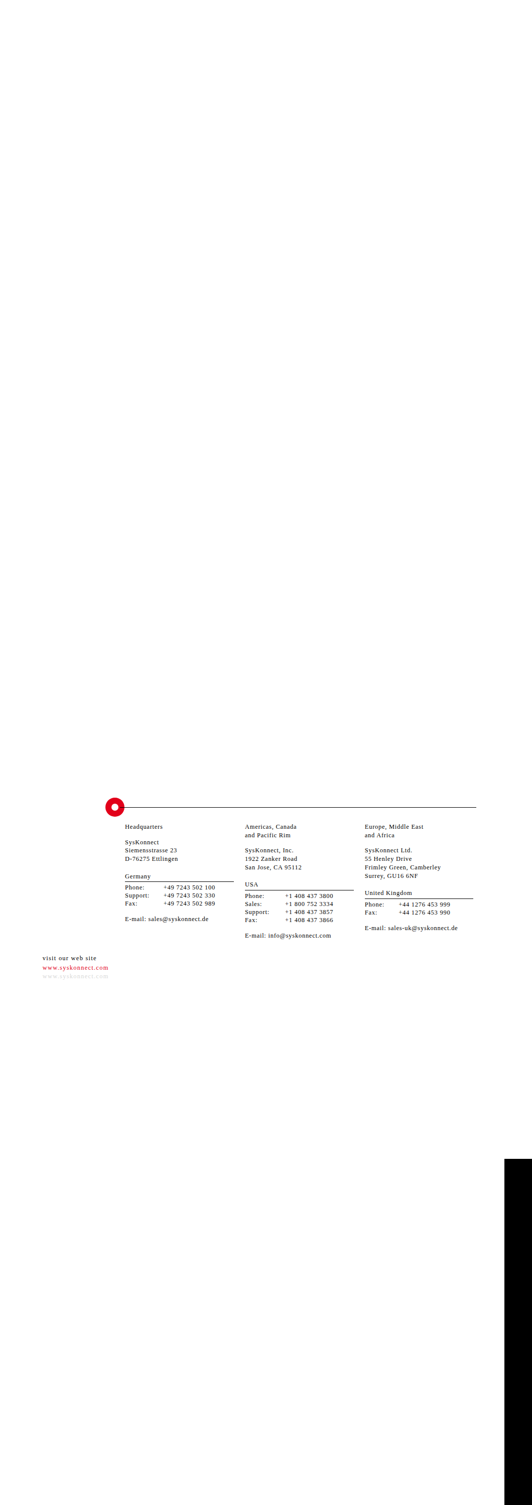Headquarters
SysKonnect
Siemensstrasse 23
D-76275 Ettlingen
Germany
| Phone: | +49 7243 502 100 |
| Support: | +49 7243 502 330 |
| Fax: | +49 7243 502 989 |
E-mail: sales@syskonnect.de
Americas, Canada
and Pacific Rim
SysKonnect, Inc.
1922 Zanker Road
San Jose, CA 95112
USA
| Phone: | +1 408 437 3800 |
| Sales: | +1 800 752 3334 |
| Support: | +1 408 437 3857 |
| Fax: | +1 408 437 3866 |
E-mail: info@syskonnect.com
Europe, Middle East
and Africa
SysKonnect Ltd.
55 Henley Drive
Frimley Green, Camberley
Surrey, GU16 6NF
United Kingdom
| Phone: | +44 1276 453 999 |
| Fax: | +44 1276 453 990 |
E-mail: sales-uk@syskonnect.de
visit our web site
www.syskonnect.com www.syskonnect.com